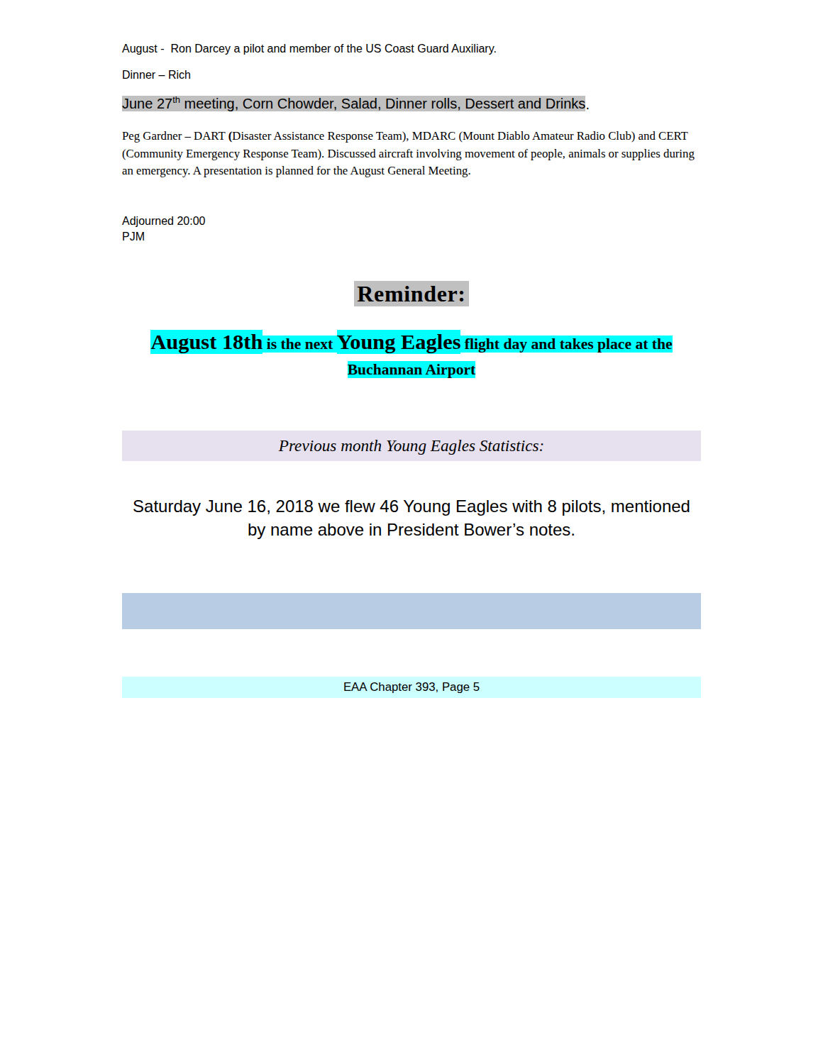August - Ron Darcey a pilot and member of the US Coast Guard Auxiliary.
Dinner – Rich
June 27th meeting, Corn Chowder, Salad, Dinner rolls, Dessert and Drinks.
Peg Gardner – DART (Disaster Assistance Response Team), MDARC (Mount Diablo Amateur Radio Club) and CERT (Community Emergency Response Team). Discussed aircraft involving movement of people, animals or supplies during an emergency. A presentation is planned for the August General Meeting.
Adjourned 20:00
PJM
Reminder:
August 18th is the next Young Eagles flight day and takes place at the
Buchannan Airport
Previous month Young Eagles Statistics:
Saturday June 16, 2018 we flew 46 Young Eagles with 8 pilots, mentioned by name above in President Bower’s notes.
EAA Chapter 393, Page 5